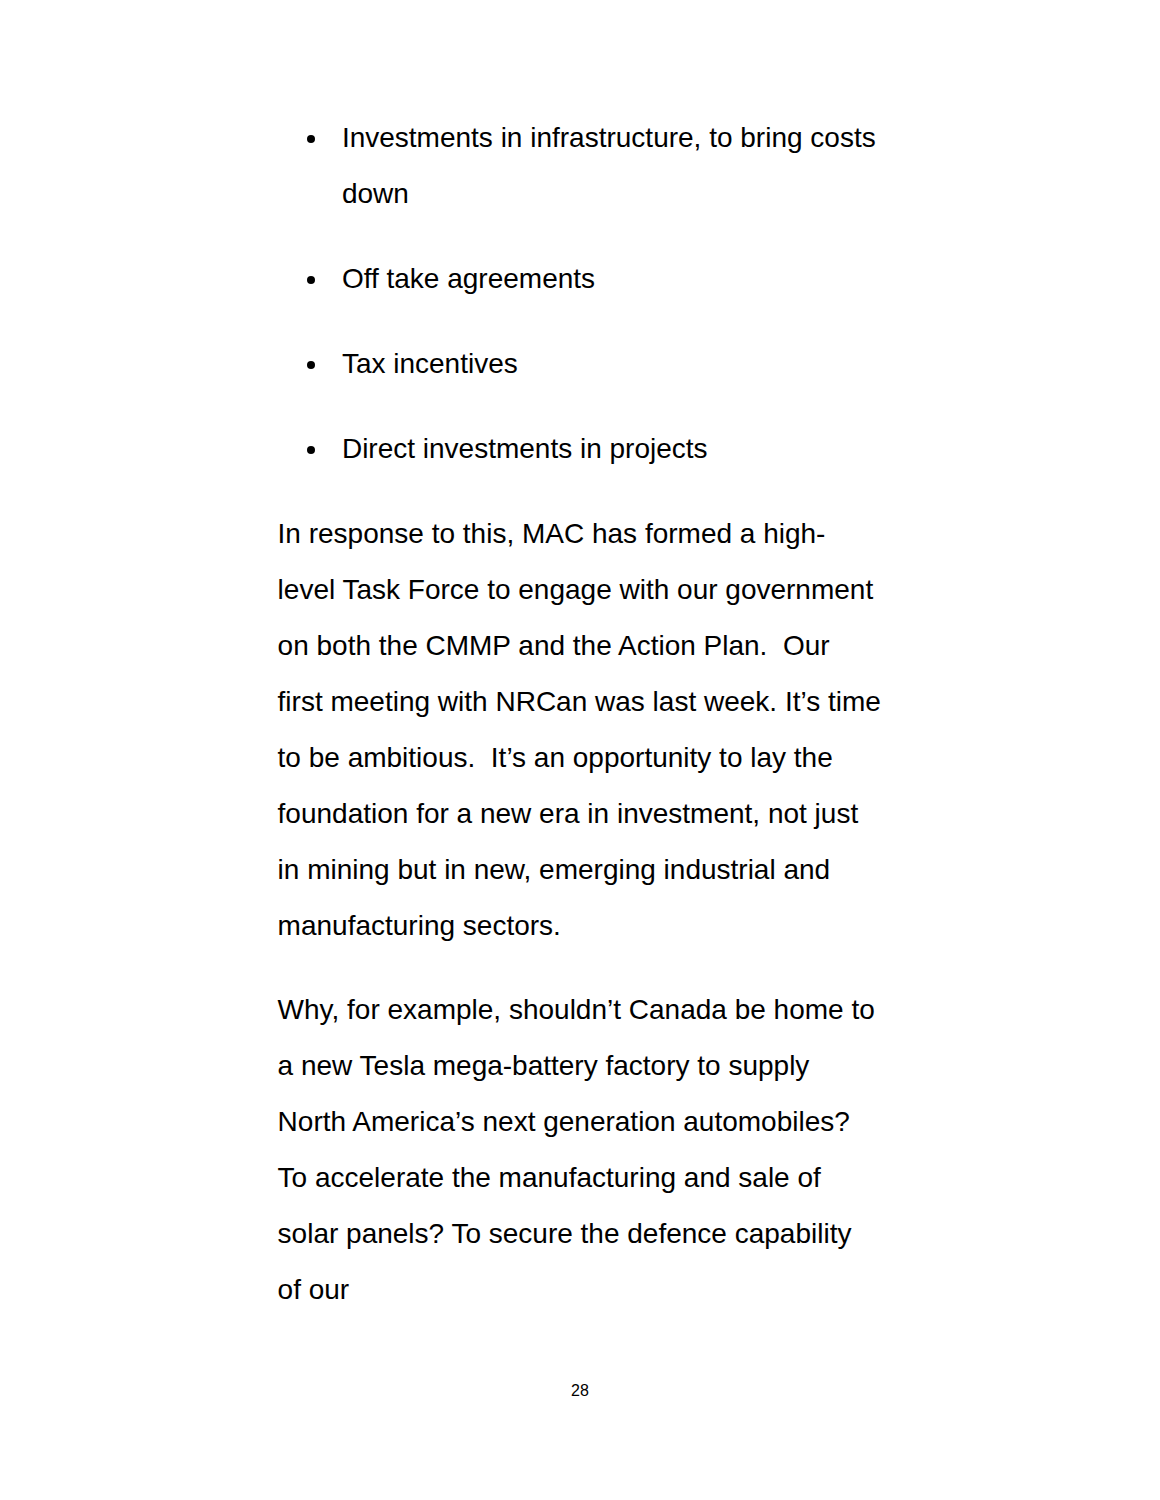Investments in infrastructure, to bring costs down
Off take agreements
Tax incentives
Direct investments in projects
In response to this, MAC has formed a high-level Task Force to engage with our government on both the CMMP and the Action Plan. Our first meeting with NRCan was last week. It’s time to be ambitious. It’s an opportunity to lay the foundation for a new era in investment, not just in mining but in new, emerging industrial and manufacturing sectors.
Why, for example, shouldn’t Canada be home to a new Tesla mega-battery factory to supply North America’s next generation automobiles? To accelerate the manufacturing and sale of solar panels? To secure the defence capability of our
28